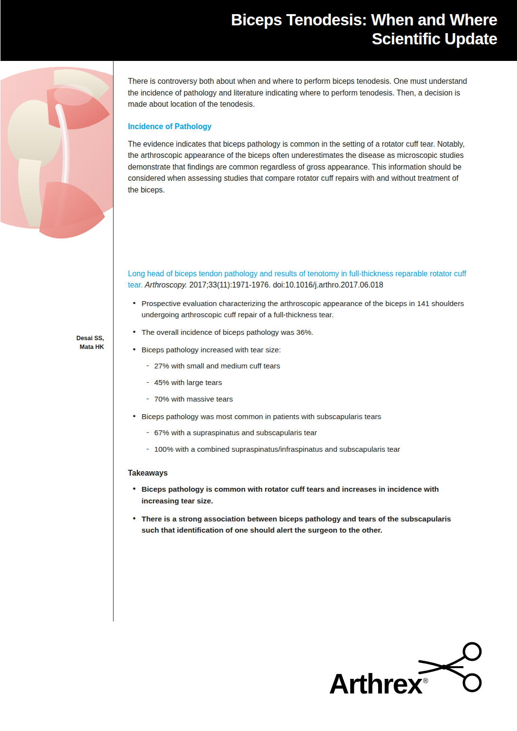Biceps Tenodesis: When and WhereScientific Update
Desai SS,
Mata HK
There is controversy both about when and where to perform biceps tenodesis. One must understand the incidence of pathology and literature indicating where to perform tenodesis. Then, a decision is made about location of the tenodesis.
Incidence of Pathology
The evidence indicates that biceps pathology is common in the setting of a rotator cuff tear. Notably, the arthroscopic appearance of the biceps often underestimates the disease as microscopic studies demonstrate that findings are common regardless of gross appearance. This information should be considered when assessing studies that compare rotator cuff repairs with and without treatment of the biceps.
Long head of biceps tendon pathology and results of tenotomy in full-thickness reparable rotator cuff tear. Arthroscopy. 2017;33(11):1971-1976. doi:10.1016/j.arthro.2017.06.018
Prospective evaluation characterizing the arthroscopic appearance of the biceps in 141 shoulders undergoing arthroscopic cuff repair of a full-thickness tear.
The overall incidence of biceps pathology was 36%.
Biceps pathology increased with tear size:
27% with small and medium cuff tears
45% with large tears
70% with massive tears
Biceps pathology was most common in patients with subscapularis tears
67% with a supraspinatus and subscapularis tear
100% with a combined supraspinatus/infraspinatus and subscapularis tear
Takeaways
Biceps pathology is common with rotator cuff tears and increases in incidence with increasing tear size.
There is a strong association between biceps pathology and tears of the subscapularis such that identification of one should alert the surgeon to the other.
Arthrex®